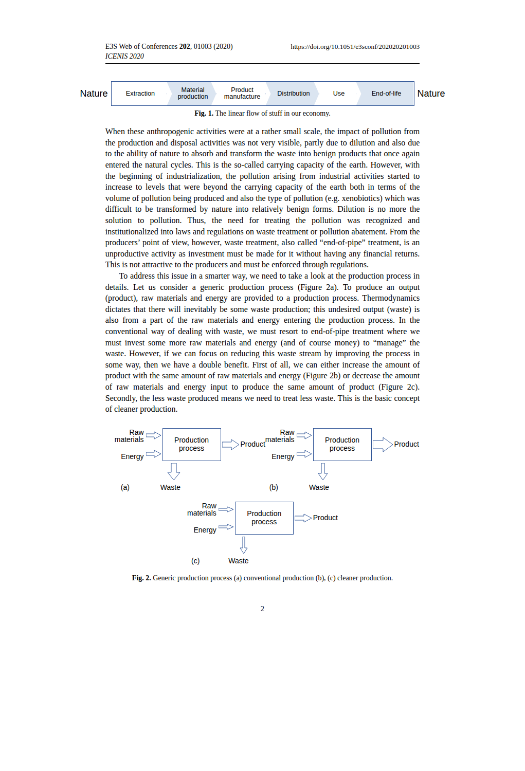E3S Web of Conferences 202, 01003 (2020)
ICENIS 2020
https://doi.org/10.1051/e3sconf/202020201003
Nature
Extraction
Material
production
Product
manufacture
Distribution
Use
End-of-life
Nature
Fig. 1. The linear flow of stuff in our economy.
When these anthropogenic activities were at a rather small scale, the impact of pollution from the production and disposal activities was not very visible, partly due to dilution and also due to the ability of nature to absorb and transform the waste into benign products that once again entered the natural cycles. This is the so-called carrying capacity of the earth. However, with the beginning of industrialization, the pollution arising from industrial activities started to increase to levels that were beyond the carrying capacity of the earth both in terms of the volume of pollution being produced and also the type of pollution (e.g. xenobiotics) which was difficult to be transformed by nature into relatively benign forms. Dilution is no more the solution to pollution. Thus, the need for treating the pollution was recognized and institutionalized into laws and regulations on waste treatment or pollution abatement. From the producers’ point of view, however, waste treatment, also called “end-of-pipe” treatment, is an unproductive activity as investment must be made for it without having any financial returns. This is not attractive to the producers and must be enforced through regulations.
To address this issue in a smarter way, we need to take a look at the production process in details. Let us consider a generic production process (Figure 2a). To produce an output (product), raw materials and energy are provided to a production process. Thermodynamics dictates that there will inevitably be some waste production; this undesired output (waste) is also from a part of the raw materials and energy entering the production process. In the conventional way of dealing with waste, we must resort to end-of-pipe treatment where we must invest some more raw materials and energy (and of course money) to “manage” the waste. However, if we can focus on reducing this waste stream by improving the process in some way, then we have a double benefit. First of all, we can either increase the amount of product with the same amount of raw materials and energy (Figure 2b) or decrease the amount of raw materials and energy input to produce the same amount of product (Figure 2c). Secondly, the less waste produced means we need to treat less waste. This is the basic concept of cleaner production.
Raw
materials
Energy
Production
process
Product
(a)
Waste
Raw
materials
Energy
Production
process
Product
(b)
Waste
Raw
materials
Energy
Production
process
Product
(c)
Waste
Fig. 2. Generic production process (a) conventional production (b), (c) cleaner production.
2